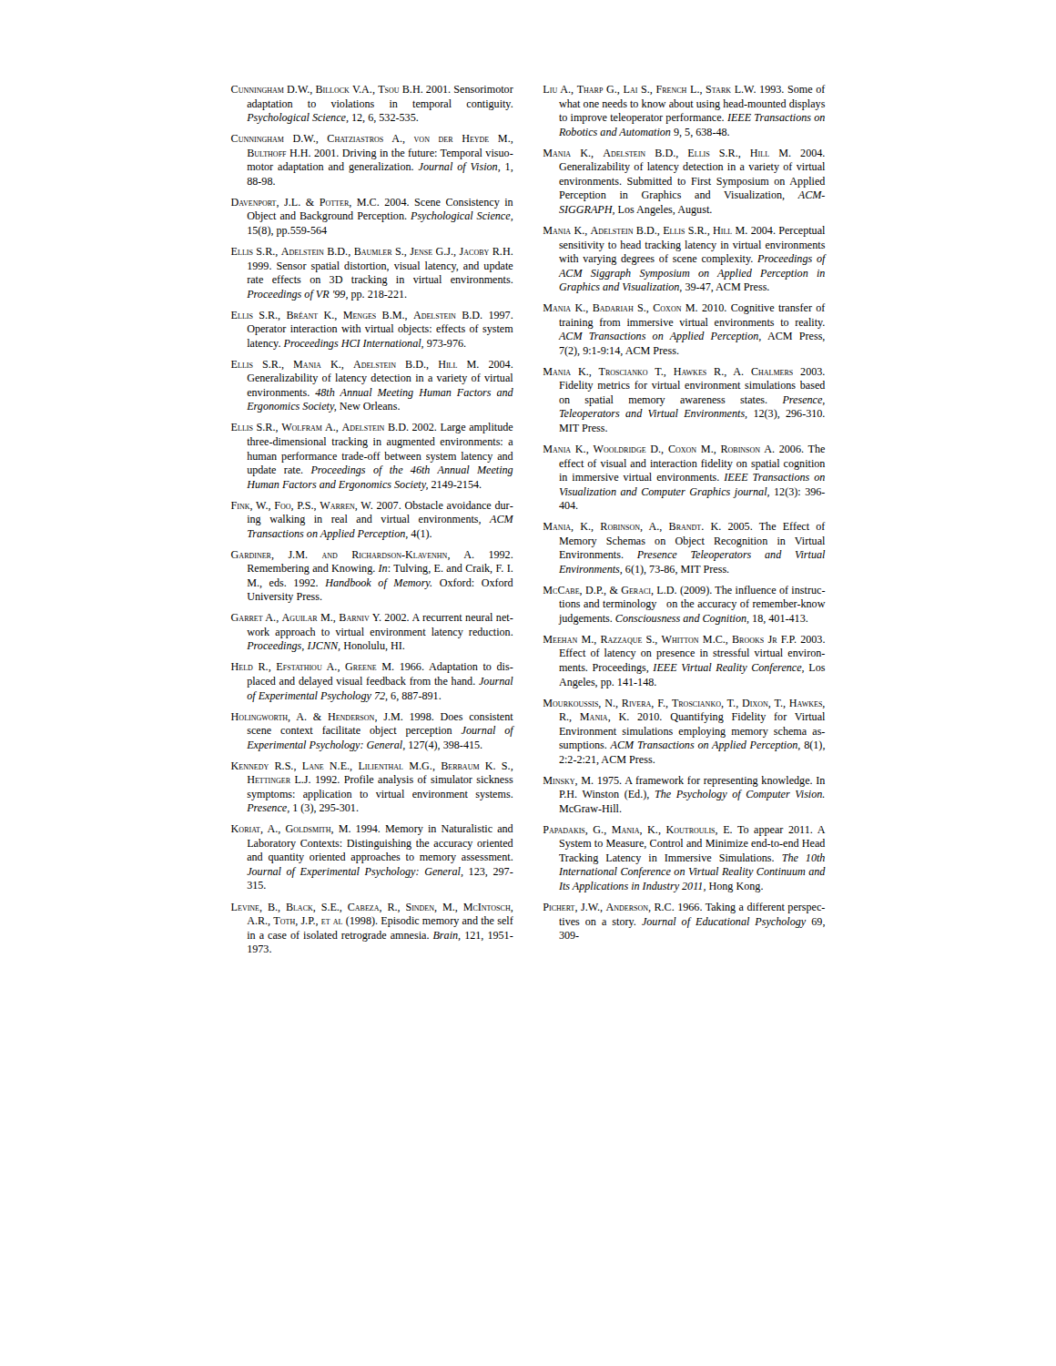Cunningham D.W., Billock V.A., Tsou B.H. 2001. Sensorimotor adaptation to violations in temporal contiguity. Psychological Science, 12, 6, 532-535.
Cunningham D.W., Chatziastros A., von der Heyde M., Bulthoff H.H. 2001. Driving in the future: Temporal visuomotor adaptation and generalization. Journal of Vision, 1, 88-98.
Davenport, J.L. & Potter, M.C. 2004. Scene Consistency in Object and Background Perception. Psychological Science, 15(8), pp.559-564
Ellis S.R., Adelstein B.D., Baumler S., Jense G.J., Jacoby R.H. 1999. Sensor spatial distortion, visual latency, and update rate effects on 3D tracking in virtual environments. Proceedings of VR '99, pp. 218-221.
Ellis S.R., Bréant K., Menges B.M., Adelstein B.D. 1997. Operator interaction with virtual objects: effects of system latency. Proceedings HCI International, 973-976.
Ellis S.R., Mania K., Adelstein B.D., Hill M. 2004. Generalizability of latency detection in a variety of virtual environments. 48th Annual Meeting Human Factors and Ergonomics Society, New Orleans.
Ellis S.R., Wolfram A., Adelstein B.D. 2002. Large amplitude three-dimensional tracking in augmented environments: a human performance trade-off between system latency and update rate. Proceedings of the 46th Annual Meeting Human Factors and Ergonomics Society, 2149-2154.
Fink, W., Foo, P.S., Warren, W. 2007. Obstacle avoidance during walking in real and virtual environments, ACM Transactions on Applied Perception, 4(1).
Gardiner, J.M. and Richardson-Klavenhn, A. 1992. Remembering and Knowing. In: Tulving, E. and Craik, F. I. M., eds. 1992. Handbook of Memory. Oxford: Oxford University Press.
Garret A., Aguilar M., Barniv Y. 2002. A recurrent neural network approach to virtual environment latency reduction. Proceedings, IJCNN, Honolulu, HI.
Held R., Efstathiou A., Greene M. 1966. Adaptation to displaced and delayed visual feedback from the hand. Journal of Experimental Psychology 72, 6, 887-891.
Holingworth, A. & Henderson, J.M. 1998. Does consistent scene context facilitate object perception Journal of Experimental Psychology: General, 127(4), 398-415.
Kennedy R.S., Lane N.E., Lilienthal M.G., Berbaum K. S., Hettinger L.J. 1992. Profile analysis of simulator sickness symptoms: application to virtual environment systems. Presence, 1 (3), 295-301.
Koriat, A., Goldsmith, M. 1994. Memory in Naturalistic and Laboratory Contexts: Distinguishing the accuracy oriented and quantity oriented approaches to memory assessment. Journal of Experimental Psychology: General, 123, 297-315.
Levine, B., Black, S.E., Cabeza, R., Sinden, M., McIntosch, A.R., Toth, J.P., et al (1998). Episodic memory and the self in a case of isolated retrograde amnesia. Brain, 121, 1951-1973.
Liu A., Tharp G., Lai S., French L., Stark L.W. 1993. Some of what one needs to know about using head-mounted displays to improve teleoperator performance. IEEE Transactions on Robotics and Automation 9, 5, 638-48.
Mania K., Adelstein B.D., Ellis S.R., Hill M. 2004. Generalizability of latency detection in a variety of virtual environments. Submitted to First Symposium on Applied Perception in Graphics and Visualization, ACM-SIGGRAPH, Los Angeles, August.
Mania K., Adelstein B.D., Ellis S.R., Hill M. 2004. Perceptual sensitivity to head tracking latency in virtual environments with varying degrees of scene complexity. Proceedings of ACM Siggraph Symposium on Applied Perception in Graphics and Visualization, 39-47, ACM Press.
Mania K., Badariah S., Coxon M. 2010. Cognitive transfer of training from immersive virtual environments to reality. ACM Transactions on Applied Perception, ACM Press, 7(2), 9:1-9:14, ACM Press.
Mania K., Troscianko T., Hawkes R., A. Chalmers 2003. Fidelity metrics for virtual environment simulations based on spatial memory awareness states. Presence, Teleoperators and Virtual Environments, 12(3), 296-310. MIT Press.
Mania K., Wooldridge D., Coxon M., Robinson A. 2006. The effect of visual and interaction fidelity on spatial cognition in immersive virtual environments. IEEE Transactions on Visualization and Computer Graphics journal, 12(3): 396-404.
Mania, K., Robinson, A., Brandt. K. 2005. The Effect of Memory Schemas on Object Recognition in Virtual Environments. Presence Teleoperators and Virtual Environments, 6(1), 73-86, MIT Press.
McCabe, D.P., & Geraci, L.D. (2009). The influence of instructions and terminology on the accuracy of remember-know judgements. Consciousness and Cognition, 18, 401-413.
Meehan M., Razzaque S., Whitton M.C., Brooks Jr F.P. 2003. Effect of latency on presence in stressful virtual environments. Proceedings, IEEE Virtual Reality Conference, Los Angeles, pp. 141-148.
Mourkoussis, N., Rivera, F., Troscianko, T., Dixon, T., Hawkes, R., Mania, K. 2010. Quantifying Fidelity for Virtual Environment simulations employing memory schema assumptions. ACM Transactions on Applied Perception, 8(1), 2:2-2:21, ACM Press.
Minsky, M. 1975. A framework for representing knowledge. In P.H. Winston (Ed.), The Psychology of Computer Vision. McGraw-Hill.
Papadakis, G., Mania, K., Koutroulis, E. To appear 2011. A System to Measure, Control and Minimize end-to-end Head Tracking Latency in Immersive Simulations. The 10th International Conference on Virtual Reality Continuum and Its Applications in Industry 2011, Hong Kong.
Pichert, J.W., Anderson, R.C. 1966. Taking a different perspectives on a story. Journal of Educational Psychology 69, 309-